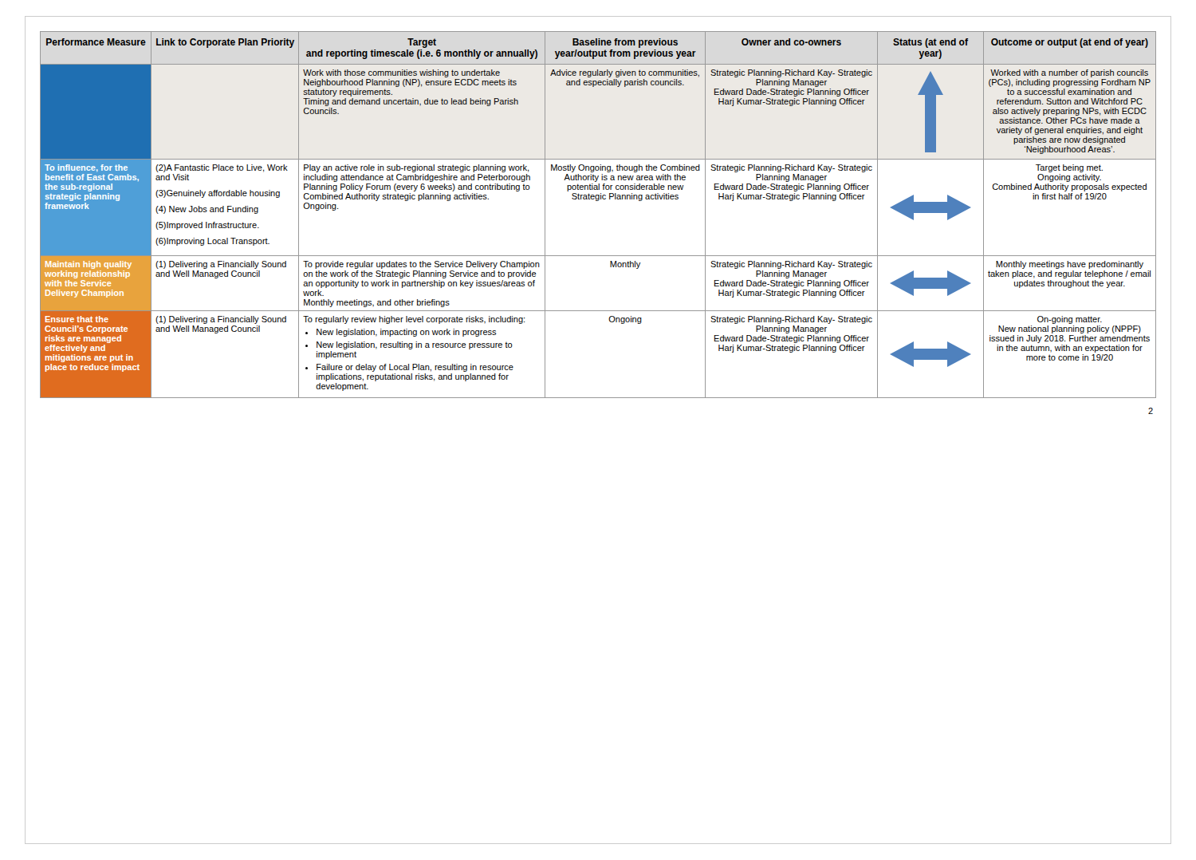| Performance Measure | Link to Corporate Plan Priority | Target and reporting timescale (i.e. 6 monthly or annually) | Baseline from previous year/output from previous year | Owner and co-owners | Status (at end of year) | Outcome or output (at end of year) |
| --- | --- | --- | --- | --- | --- | --- |
| | | Work with those communities wishing to undertake Neighbourhood Planning (NP), ensure ECDC meets its statutory requirements. Timing and demand uncertain, due to lead being Parish Councils. | Advice regularly given to communities, and especially parish councils. | Strategic Planning-Richard Kay- Strategic Planning Manager Edward Dade-Strategic Planning Officer Harj Kumar-Strategic Planning Officer | | Worked with a number of parish councils (PCs), including progressing Fordham NP to a successful examination and referendum. Sutton and Witchford PC also actively preparing NPs, with ECDC assistance. Other PCs have made a variety of general enquiries, and eight parishes are now designated ‘Neighbourhood Areas’. |
| To influence, for the benefit of East Cambs, the sub-regional strategic planning framework | (2)A Fantastic Place to Live, Work and Visit (3)Genuinely affordable housing (4) New Jobs and Funding (5)Improved Infrastructure. (6)Improving Local Transport. | Play an active role in sub-regional strategic planning work, including attendance at Cambridgeshire and Peterborough Planning Policy Forum (every 6 weeks) and contributing to Combined Authority strategic planning activities. Ongoing. | Mostly Ongoing, though the Combined Authority is a new area with the potential for considerable new Strategic Planning activities | Strategic Planning-Richard Kay- Strategic Planning Manager Edward Dade-Strategic Planning Officer Harj Kumar-Strategic Planning Officer | | Target being met. Ongoing activity. Combined Authority proposals expected in first half of 19/20 |
| Maintain high quality working relationship with the Service Delivery Champion | (1) Delivering a Financially Sound and Well Managed Council | To provide regular updates to the Service Delivery Champion on the work of the Strategic Planning Service and to provide an opportunity to work in partnership on key issues/areas of work. Monthly meetings, and other briefings | Monthly | Strategic Planning-Richard Kay- Strategic Planning Manager Edward Dade-Strategic Planning Officer Harj Kumar-Strategic Planning Officer | | Monthly meetings have predominantly taken place, and regular telephone / email updates throughout the year. |
| Ensure that the Council’s Corporate risks are managed effectively and mitigations are put in place to reduce impact | (1) Delivering a Financially Sound and Well Managed Council | To regularly review higher level corporate risks, including: New legislation, impacting on work in progress New legislation, resulting in a resource pressure to implement Failure or delay of Local Plan, resulting in resource implications, reputational risks, and unplanned for development. | Ongoing | Strategic Planning-Richard Kay- Strategic Planning Manager Edward Dade-Strategic Planning Officer Harj Kumar-Strategic Planning Officer | | On-going matter. New national planning policy (NPPF) issued in July 2018. Further amendments in the autumn, with an expectation for more to come in 19/20 |
2